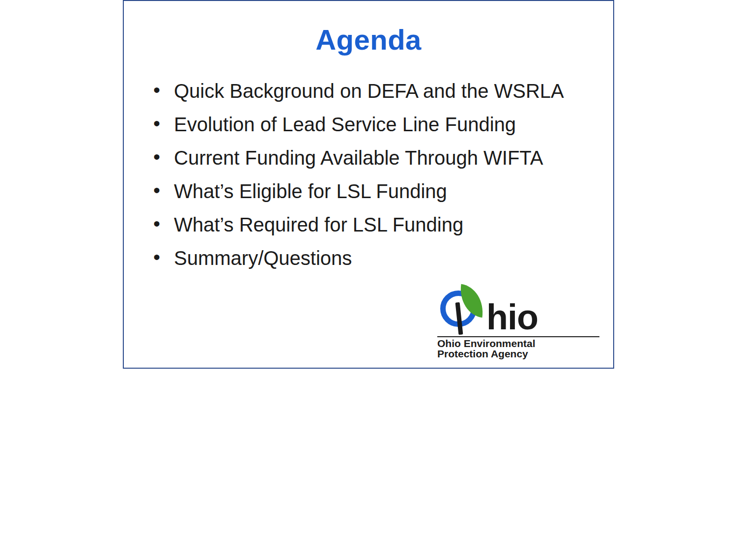Agenda
Quick Background on DEFA and the WSRLA
Evolution of Lead Service Line Funding
Current Funding Available Through WIFTA
What’s Eligible for LSL Funding
What’s Required for LSL Funding
Summary/Questions
hio
Ohio Environmental Protection Agency